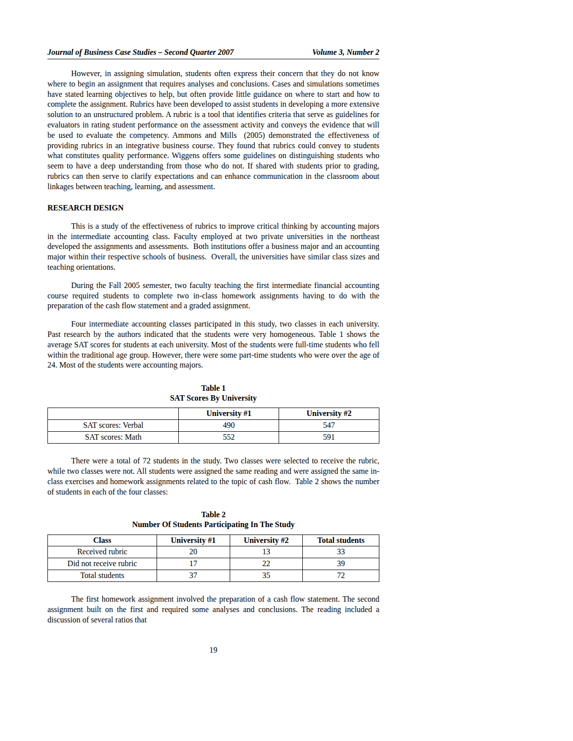Journal of Business Case Studies – Second Quarter 2007 Volume 3, Number 2
However, in assigning simulation, students often express their concern that they do not know where to begin an assignment that requires analyses and conclusions. Cases and simulations sometimes have stated learning objectives to help, but often provide little guidance on where to start and how to complete the assignment. Rubrics have been developed to assist students in developing a more extensive solution to an unstructured problem. A rubric is a tool that identifies criteria that serve as guidelines for evaluators in rating student performance on the assessment activity and conveys the evidence that will be used to evaluate the competency. Ammons and Mills (2005) demonstrated the effectiveness of providing rubrics in an integrative business course. They found that rubrics could convey to students what constitutes quality performance. Wiggens offers some guidelines on distinguishing students who seem to have a deep understanding from those who do not. If shared with students prior to grading, rubrics can then serve to clarify expectations and can enhance communication in the classroom about linkages between teaching, learning, and assessment.
RESEARCH DESIGN
This is a study of the effectiveness of rubrics to improve critical thinking by accounting majors in the intermediate accounting class. Faculty employed at two private universities in the northeast developed the assignments and assessments. Both institutions offer a business major and an accounting major within their respective schools of business. Overall, the universities have similar class sizes and teaching orientations.
During the Fall 2005 semester, two faculty teaching the first intermediate financial accounting course required students to complete two in-class homework assignments having to do with the preparation of the cash flow statement and a graded assignment.
Four intermediate accounting classes participated in this study, two classes in each university. Past research by the authors indicated that the students were very homogeneous. Table 1 shows the average SAT scores for students at each university. Most of the students were full-time students who fell within the traditional age group. However, there were some part-time students who were over the age of 24. Most of the students were accounting majors.
Table 1
SAT Scores By University
| | University #1 | University #2 |
| SAT scores: Verbal | 490 | 547 |
| SAT scores: Math | 552 | 591 |
There were a total of 72 students in the study. Two classes were selected to receive the rubric, while two classes were not. All students were assigned the same reading and were assigned the same in-class exercises and homework assignments related to the topic of cash flow. Table 2 shows the number of students in each of the four classes:
Table 2
Number Of Students Participating In The Study
| Class | University #1 | University #2 | Total students |
| --- | --- | --- | --- |
| Received rubric | 20 | 13 | 33 |
| Did not receive rubric | 17 | 22 | 39 |
| Total students | 37 | 35 | 72 |
The first homework assignment involved the preparation of a cash flow statement. The second assignment built on the first and required some analyses and conclusions. The reading included a discussion of several ratios that
19